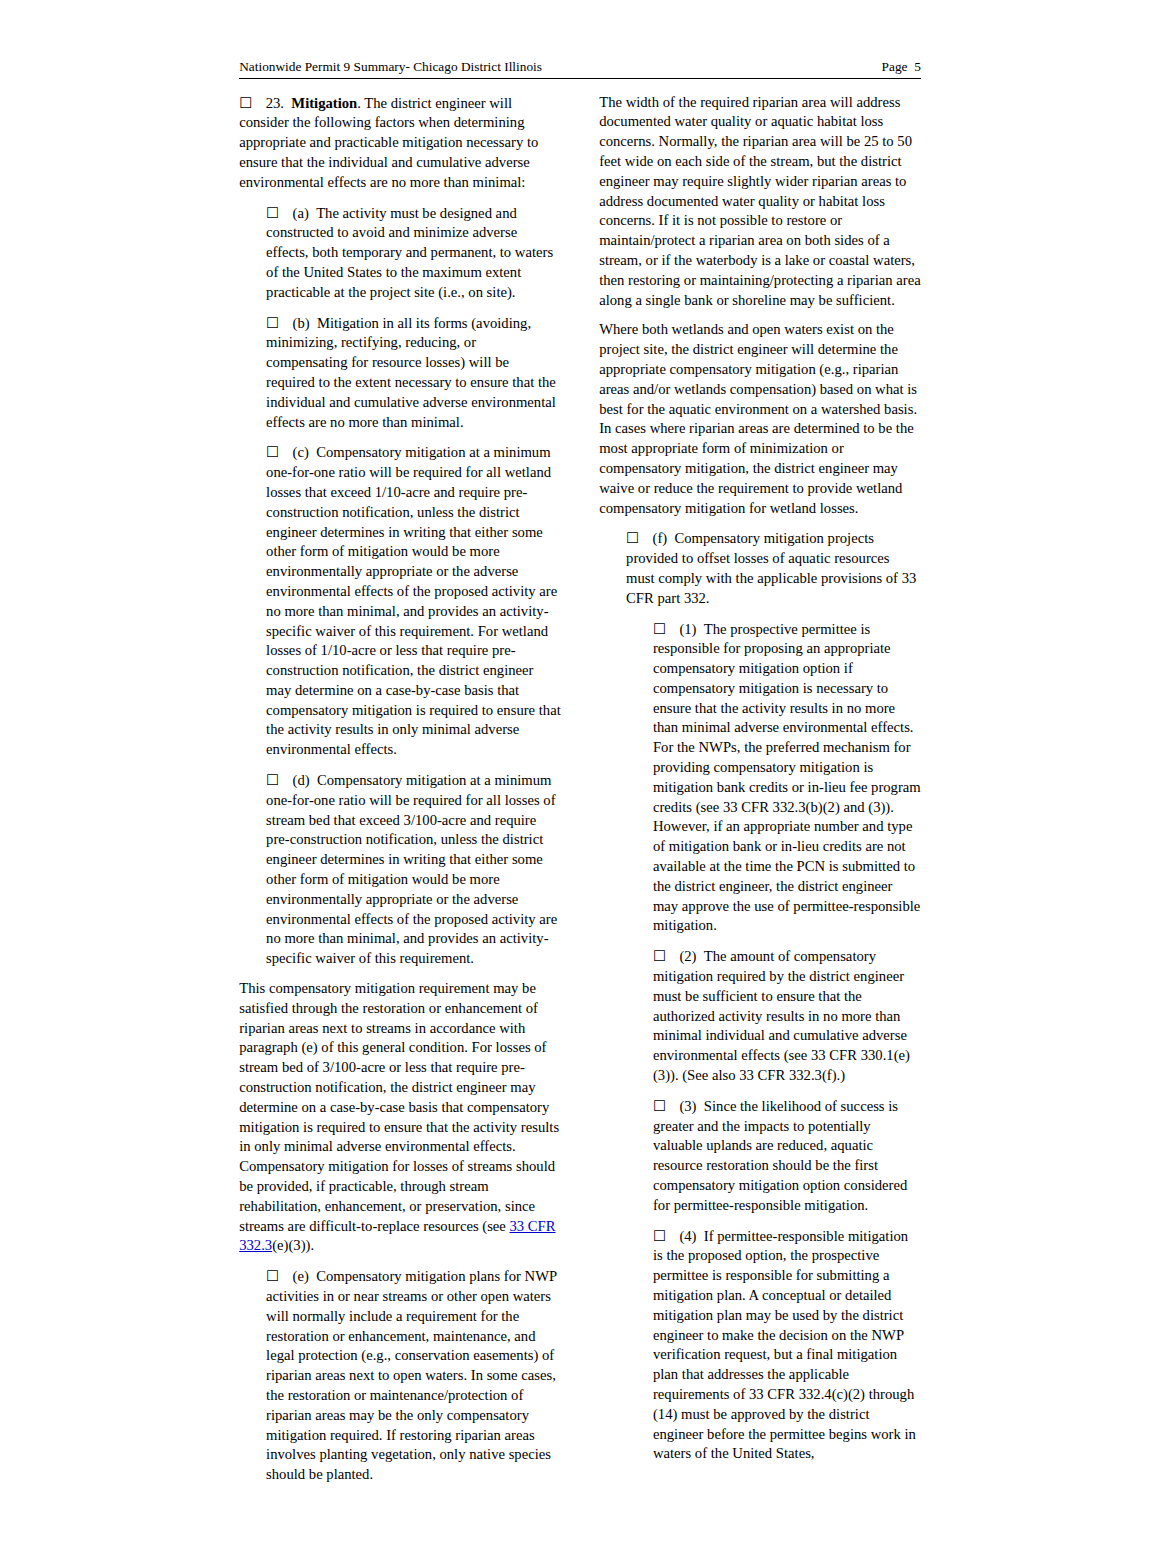Nationwide Permit 9 Summary- Chicago District Illinois
Page 5
☐ 23. Mitigation. The district engineer will consider the following factors when determining appropriate and practicable mitigation necessary to ensure that the individual and cumulative adverse environmental effects are no more than minimal:
☐ (a) The activity must be designed and constructed to avoid and minimize adverse effects, both temporary and permanent, to waters of the United States to the maximum extent practicable at the project site (i.e., on site).
☐ (b) Mitigation in all its forms (avoiding, minimizing, rectifying, reducing, or compensating for resource losses) will be required to the extent necessary to ensure that the individual and cumulative adverse environmental effects are no more than minimal.
☐ (c) Compensatory mitigation at a minimum one-for-one ratio will be required for all wetland losses that exceed 1/10-acre and require pre-construction notification, unless the district engineer determines in writing that either some other form of mitigation would be more environmentally appropriate or the adverse environmental effects of the proposed activity are no more than minimal, and provides an activity-specific waiver of this requirement. For wetland losses of 1/10-acre or less that require pre-construction notification, the district engineer may determine on a case-by-case basis that compensatory mitigation is required to ensure that the activity results in only minimal adverse environmental effects.
☐ (d) Compensatory mitigation at a minimum one-for-one ratio will be required for all losses of stream bed that exceed 3/100-acre and require pre-construction notification, unless the district engineer determines in writing that either some other form of mitigation would be more environmentally appropriate or the adverse environmental effects of the proposed activity are no more than minimal, and provides an activity-specific waiver of this requirement.
This compensatory mitigation requirement may be satisfied through the restoration or enhancement of riparian areas next to streams in accordance with paragraph (e) of this general condition. For losses of stream bed of 3/100-acre or less that require pre-construction notification, the district engineer may determine on a case-by-case basis that compensatory mitigation is required to ensure that the activity results in only minimal adverse environmental effects. Compensatory mitigation for losses of streams should be provided, if practicable, through stream rehabilitation, enhancement, or preservation, since streams are difficult-to-replace resources (see 33 CFR 332.3(e)(3)).
☐ (e) Compensatory mitigation plans for NWP activities in or near streams or other open waters will normally include a requirement for the restoration or enhancement, maintenance, and legal protection (e.g., conservation easements) of riparian areas next to open waters. In some cases, the restoration or maintenance/protection of riparian areas may be the only compensatory mitigation required. If restoring riparian areas involves planting vegetation, only native species should be planted.
The width of the required riparian area will address documented water quality or aquatic habitat loss concerns. Normally, the riparian area will be 25 to 50 feet wide on each side of the stream, but the district engineer may require slightly wider riparian areas to address documented water quality or habitat loss concerns. If it is not possible to restore or maintain/protect a riparian area on both sides of a stream, or if the waterbody is a lake or coastal waters, then restoring or maintaining/protecting a riparian area along a single bank or shoreline may be sufficient.
Where both wetlands and open waters exist on the project site, the district engineer will determine the appropriate compensatory mitigation (e.g., riparian areas and/or wetlands compensation) based on what is best for the aquatic environment on a watershed basis. In cases where riparian areas are determined to be the most appropriate form of minimization or compensatory mitigation, the district engineer may waive or reduce the requirement to provide wetland compensatory mitigation for wetland losses.
☐ (f) Compensatory mitigation projects provided to offset losses of aquatic resources must comply with the applicable provisions of 33 CFR part 332.
☐ (1) The prospective permittee is responsible for proposing an appropriate compensatory mitigation option if compensatory mitigation is necessary to ensure that the activity results in no more than minimal adverse environmental effects. For the NWPs, the preferred mechanism for providing compensatory mitigation is mitigation bank credits or in-lieu fee program credits (see 33 CFR 332.3(b)(2) and (3)). However, if an appropriate number and type of mitigation bank or in-lieu credits are not available at the time the PCN is submitted to the district engineer, the district engineer may approve the use of permittee-responsible mitigation.
☐ (2) The amount of compensatory mitigation required by the district engineer must be sufficient to ensure that the authorized activity results in no more than minimal individual and cumulative adverse environmental effects (see 33 CFR 330.1(e)(3)). (See also 33 CFR 332.3(f).)
☐ (3) Since the likelihood of success is greater and the impacts to potentially valuable uplands are reduced, aquatic resource restoration should be the first compensatory mitigation option considered for permittee-responsible mitigation.
☐ (4) If permittee-responsible mitigation is the proposed option, the prospective permittee is responsible for submitting a mitigation plan. A conceptual or detailed mitigation plan may be used by the district engineer to make the decision on the NWP verification request, but a final mitigation plan that addresses the applicable requirements of 33 CFR 332.4(c)(2) through (14) must be approved by the district engineer before the permittee begins work in waters of the United States,